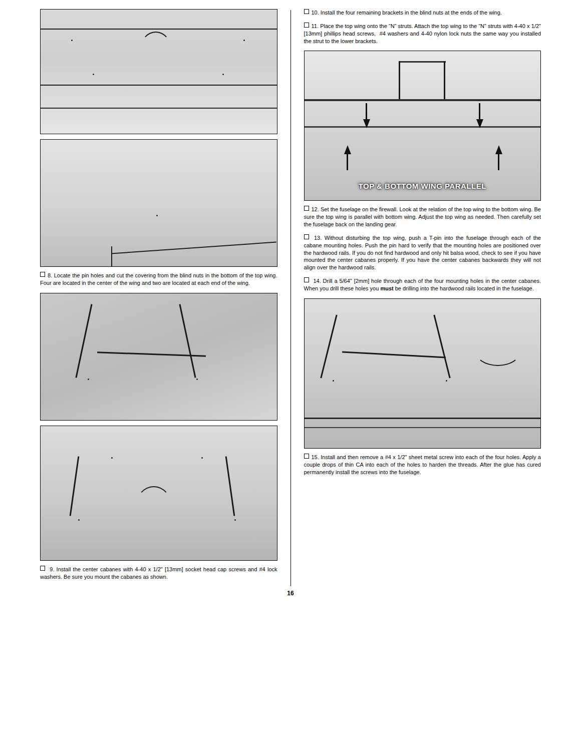8. Locate the pin holes and cut the covering from the blind nuts in the bottom of the top wing. Four are located in the center of the wing and two are located at each end of the wing.
9. Install the center cabanes with 4-40 x 1/2" [13mm] socket head cap screws and #4 lock washers. Be sure you mount the cabanes as shown.
10. Install the four remaining brackets in the blind nuts at the ends of the wing.
11. Place the top wing onto the “N” struts. Attach the top wing to the “N” struts with 4-40 x 1/2" [13mm] phillips head screws, #4 washers and 4-40 nylon lock nuts the same way you installed the strut to the lower brackets.
TOP & BOTTOM WING PARALLEL
12. Set the fuselage on the firewall. Look at the relation of the top wing to the bottom wing. Be sure the top wing is parallel with bottom wing. Adjust the top wing as needed. Then carefully set the fuselage back on the landing gear.
13. Without disturbing the top wing, push a T-pin into the fuselage through each of the cabane mounting holes. Push the pin hard to verify that the mounting holes are positioned over the hardwood rails. If you do not find hardwood and only hit balsa wood, check to see if you have mounted the center cabanes properly. If you have the center cabanes backwards they will not align over the hardwood rails.
14. Drill a 5/64" [2mm] hole through each of the four mounting holes in the center cabanes. When you drill these holes you must be drilling into the hardwood rails located in the fuselage.
15. Install and then remove a #4 x 1/2" sheet metal screw into each of the four holes. Apply a couple drops of thin CA into each of the holes to harden the threads. After the glue has cured permanently install the screws into the fuselage.
16